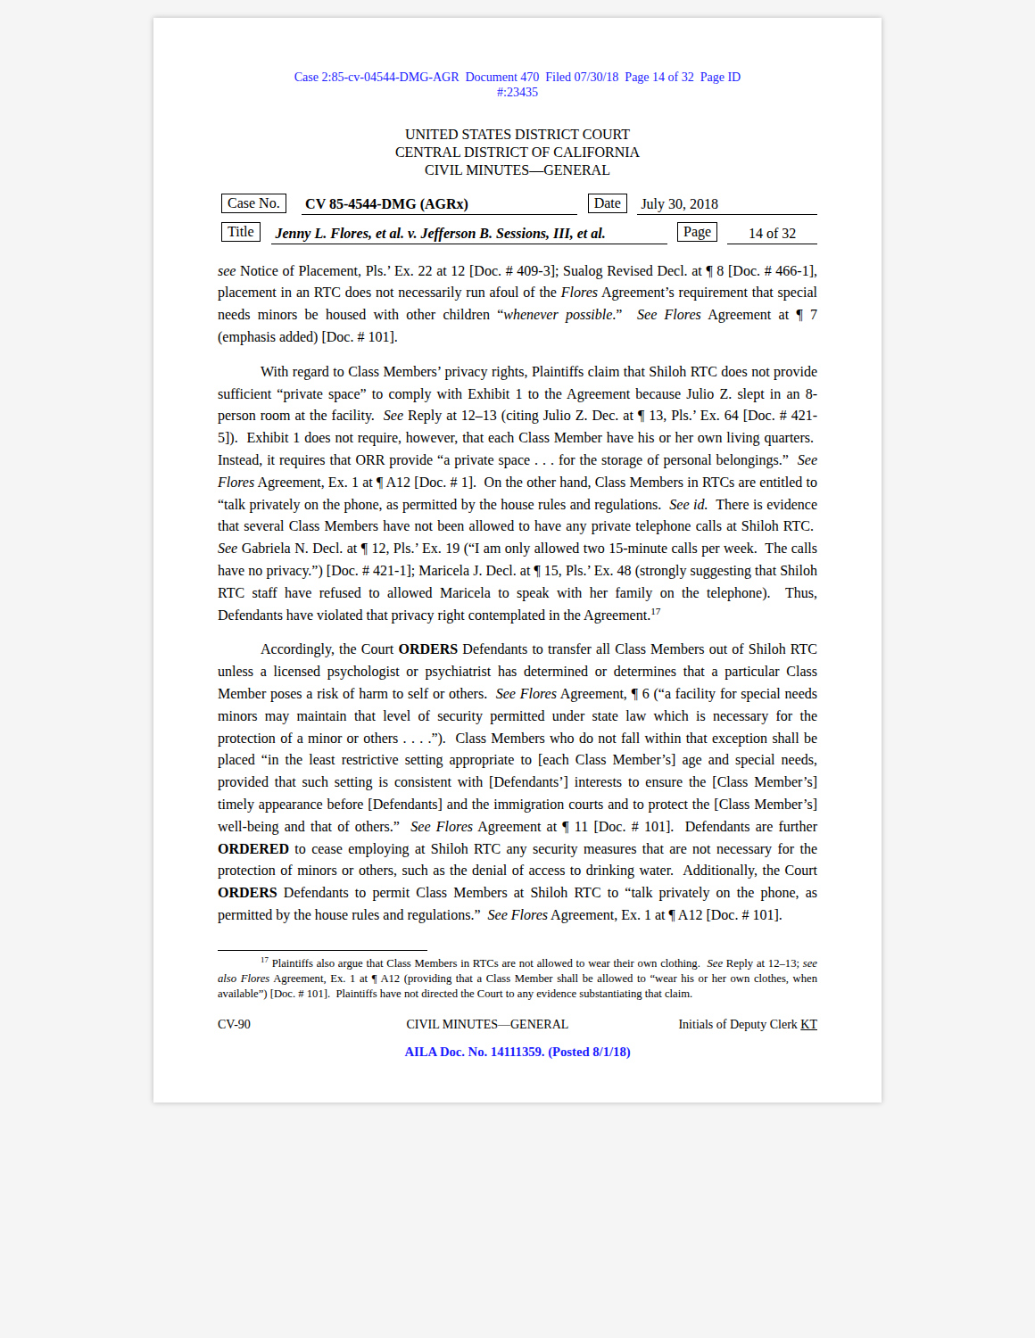Case 2:85-cv-04544-DMG-AGR Document 470 Filed 07/30/18 Page 14 of 32 Page ID
#:23435
UNITED STATES DISTRICT COURT
CENTRAL DISTRICT OF CALIFORNIA
CIVIL MINUTES—GENERAL
| Case No. | CV 85-4544-DMG (AGRx) | Date | July 30, 2018 |
| Title | Jenny L. Flores, et al. v. Jefferson B. Sessions, III, et al. | Page | 14 of 32 |
see Notice of Placement, Pls.’ Ex. 22 at 12 [Doc. # 409-3]; Sualog Revised Decl. at ¶ 8 [Doc. # 466-1], placement in an RTC does not necessarily run afoul of the Flores Agreement’s requirement that special needs minors be housed with other children “whenever possible.” See Flores Agreement at ¶ 7 (emphasis added) [Doc. # 101].
With regard to Class Members’ privacy rights, Plaintiffs claim that Shiloh RTC does not provide sufficient “private space” to comply with Exhibit 1 to the Agreement because Julio Z. slept in an 8-person room at the facility. See Reply at 12–13 (citing Julio Z. Dec. at ¶ 13, Pls.’ Ex. 64 [Doc. # 421-5]). Exhibit 1 does not require, however, that each Class Member have his or her own living quarters. Instead, it requires that ORR provide “a private space . . . for the storage of personal belongings.” See Flores Agreement, Ex. 1 at ¶ A12 [Doc. # 1]. On the other hand, Class Members in RTCs are entitled to “talk privately on the phone, as permitted by the house rules and regulations. See id. There is evidence that several Class Members have not been allowed to have any private telephone calls at Shiloh RTC. See Gabriela N. Decl. at ¶ 12, Pls.’ Ex. 19 (“I am only allowed two 15-minute calls per week. The calls have no privacy.”) [Doc. # 421-1]; Maricela J. Decl. at ¶ 15, Pls.’ Ex. 48 (strongly suggesting that Shiloh RTC staff have refused to allowed Maricela to speak with her family on the telephone). Thus, Defendants have violated that privacy right contemplated in the Agreement.17
Accordingly, the Court ORDERS Defendants to transfer all Class Members out of Shiloh RTC unless a licensed psychologist or psychiatrist has determined or determines that a particular Class Member poses a risk of harm to self or others. See Flores Agreement, ¶ 6 (“a facility for special needs minors may maintain that level of security permitted under state law which is necessary for the protection of a minor or others . . . .”). Class Members who do not fall within that exception shall be placed “in the least restrictive setting appropriate to [each Class Member’s] age and special needs, provided that such setting is consistent with [Defendants’] interests to ensure the [Class Member’s] timely appearance before [Defendants] and the immigration courts and to protect the [Class Member’s] well-being and that of others.” See Flores Agreement at ¶ 11 [Doc. # 101]. Defendants are further ORDERED to cease employing at Shiloh RTC any security measures that are not necessary for the protection of minors or others, such as the denial of access to drinking water. Additionally, the Court ORDERS Defendants to permit Class Members at Shiloh RTC to “talk privately on the phone, as permitted by the house rules and regulations.” See Flores Agreement, Ex. 1 at ¶ A12 [Doc. # 101].
17 Plaintiffs also argue that Class Members in RTCs are not allowed to wear their own clothing. See Reply at 12–13; see also Flores Agreement, Ex. 1 at ¶ A12 (providing that a Class Member shall be allowed to “wear his or her own clothes, when available”) [Doc. # 101]. Plaintiffs have not directed the Court to any evidence substantiating that claim.
CV-90
CIVIL MINUTES—GENERAL
Initials of Deputy Clerk KT
AILA Doc. No. 14111359. (Posted 8/1/18)